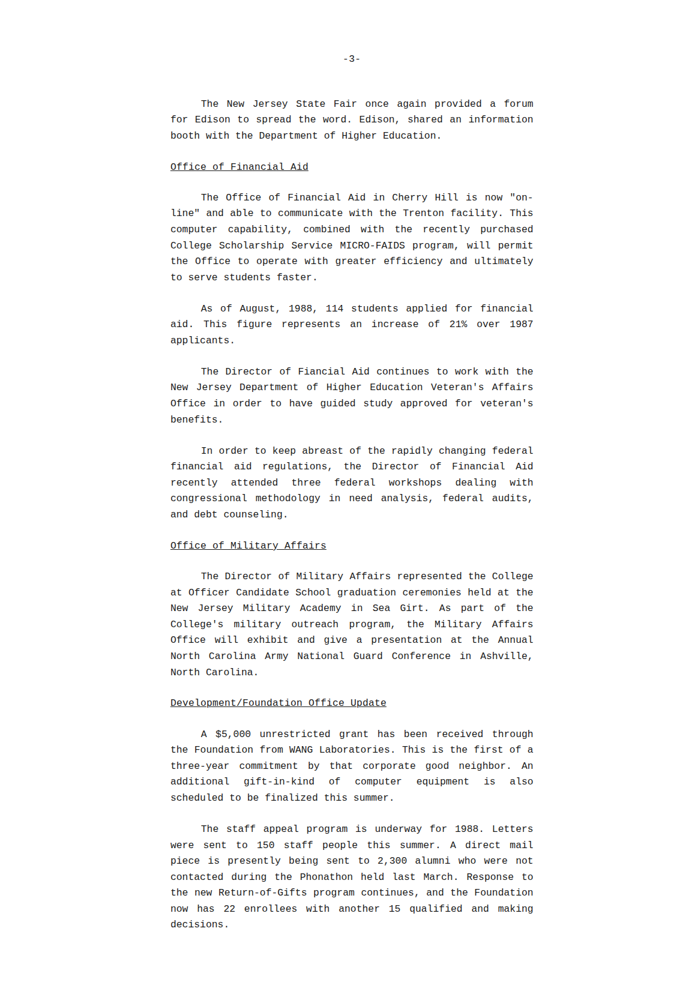-3-
The New Jersey State Fair once again provided a forum for Edison to spread the word. Edison, shared an information booth with the Department of Higher Education.
Office of Financial Aid
The Office of Financial Aid in Cherry Hill is now "on-line" and able to communicate with the Trenton facility. This computer capability, combined with the recently purchased College Scholarship Service MICRO-FAIDS program, will permit the Office to operate with greater efficiency and ultimately to serve students faster.
As of August, 1988, 114 students applied for financial aid. This figure represents an increase of 21% over 1987 applicants.
The Director of Fiancial Aid continues to work with the New Jersey Department of Higher Education Veteran's Affairs Office in order to have guided study approved for veteran's benefits.
In order to keep abreast of the rapidly changing federal financial aid regulations, the Director of Financial Aid recently attended three federal workshops dealing with congressional methodology in need analysis, federal audits, and debt counseling.
Office of Military Affairs
The Director of Military Affairs represented the College at Officer Candidate School graduation ceremonies held at the New Jersey Military Academy in Sea Girt. As part of the College's military outreach program, the Military Affairs Office will exhibit and give a presentation at the Annual North Carolina Army National Guard Conference in Ashville, North Carolina.
Development/Foundation Office Update
A $5,000 unrestricted grant has been received through the Foundation from WANG Laboratories. This is the first of a three-year commitment by that corporate good neighbor. An additional gift-in-kind of computer equipment is also scheduled to be finalized this summer.
The staff appeal program is underway for 1988. Letters were sent to 150 staff people this summer. A direct mail piece is presently being sent to 2,300 alumni who were not contacted during the Phonathon held last March. Response to the new Return-of-Gifts program continues, and the Foundation now has 22 enrollees with another 15 qualified and making decisions.